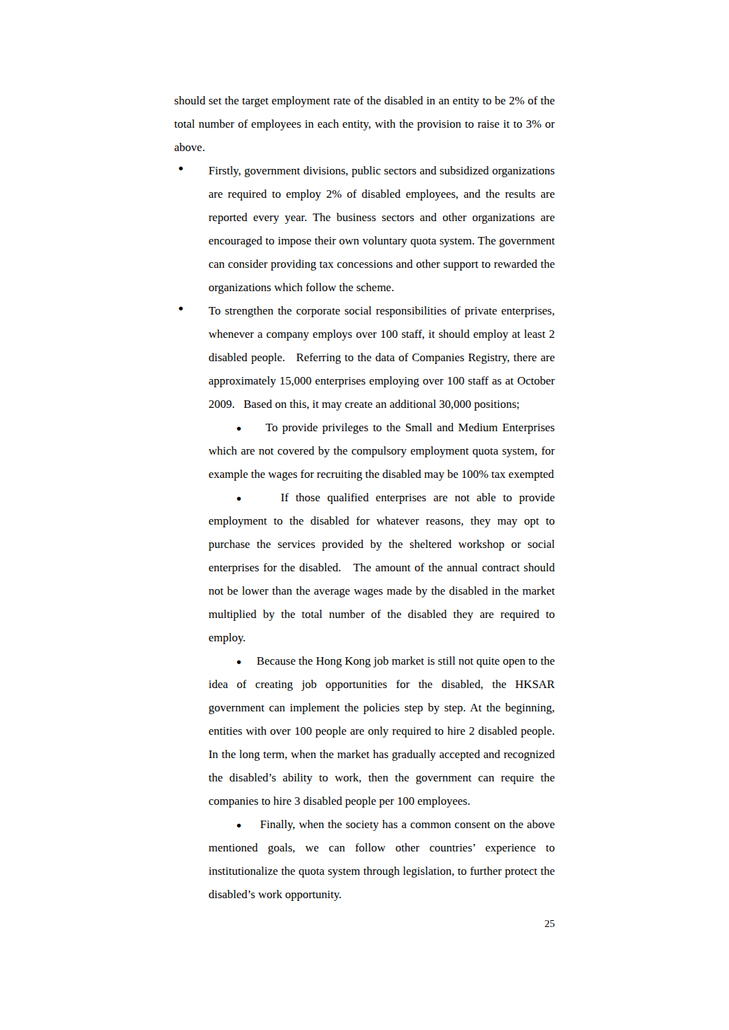should set the target employment rate of the disabled in an entity to be 2% of the total number of employees in each entity, with the provision to raise it to 3% or above.
Firstly, government divisions, public sectors and subsidized organizations are required to employ 2% of disabled employees, and the results are reported every year. The business sectors and other organizations are encouraged to impose their own voluntary quota system. The government can consider providing tax concessions and other support to rewarded the organizations which follow the scheme.
To strengthen the corporate social responsibilities of private enterprises, whenever a company employs over 100 staff, it should employ at least 2 disabled people. Referring to the data of Companies Registry, there are approximately 15,000 enterprises employing over 100 staff as at October 2009. Based on this, it may create an additional 30,000 positions;
● To provide privileges to the Small and Medium Enterprises which are not covered by the compulsory employment quota system, for example the wages for recruiting the disabled may be 100% tax exempted
● If those qualified enterprises are not able to provide employment to the disabled for whatever reasons, they may opt to purchase the services provided by the sheltered workshop or social enterprises for the disabled. The amount of the annual contract should not be lower than the average wages made by the disabled in the market multiplied by the total number of the disabled they are required to employ.
● Because the Hong Kong job market is still not quite open to the idea of creating job opportunities for the disabled, the HKSAR government can implement the policies step by step. At the beginning, entities with over 100 people are only required to hire 2 disabled people. In the long term, when the market has gradually accepted and recognized the disabled’s ability to work, then the government can require the companies to hire 3 disabled people per 100 employees.
● Finally, when the society has a common consent on the above mentioned goals, we can follow other countries’ experience to institutionalize the quota system through legislation, to further protect the disabled’s work opportunity.
25